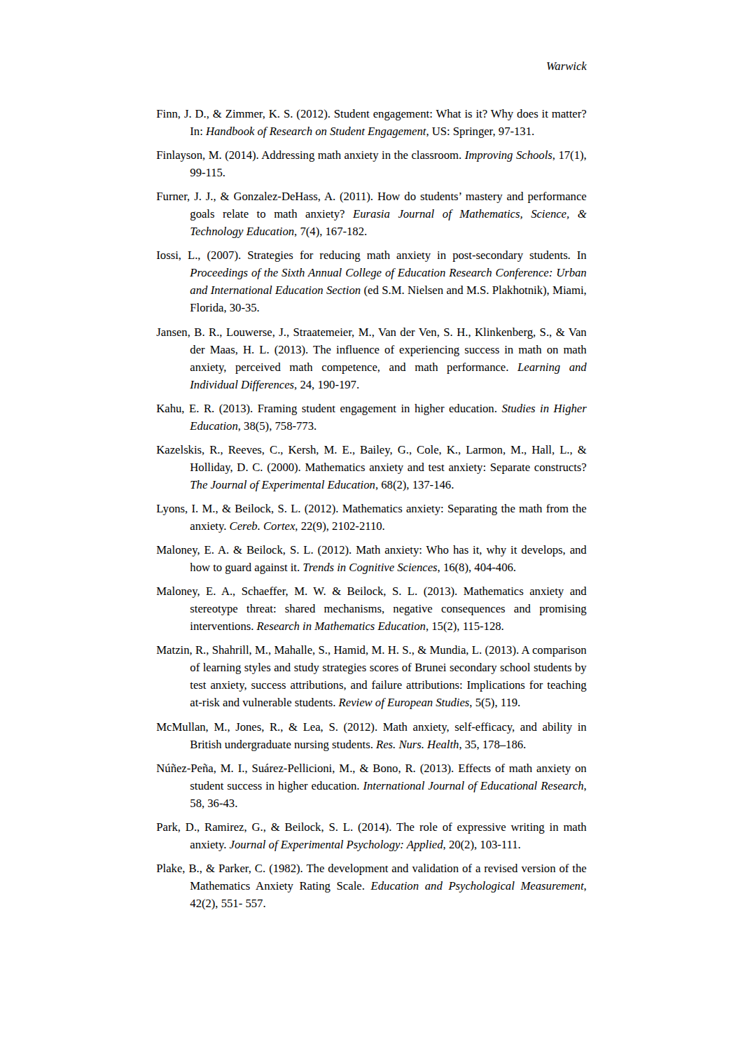Warwick
Finn, J. D., & Zimmer, K. S. (2012). Student engagement: What is it? Why does it matter? In: Handbook of Research on Student Engagement, US: Springer, 97-131.
Finlayson, M. (2014). Addressing math anxiety in the classroom. Improving Schools, 17(1), 99-115.
Furner, J. J., & Gonzalez-DeHass, A. (2011). How do students’ mastery and performance goals relate to math anxiety? Eurasia Journal of Mathematics, Science, & Technology Education, 7(4), 167-182.
Iossi, L., (2007). Strategies for reducing math anxiety in post-secondary students. In Proceedings of the Sixth Annual College of Education Research Conference: Urban and International Education Section (ed S.M. Nielsen and M.S. Plakhotnik), Miami, Florida, 30-35.
Jansen, B. R., Louwerse, J., Straatemeier, M., Van der Ven, S. H., Klinkenberg, S., & Van der Maas, H. L. (2013). The influence of experiencing success in math on math anxiety, perceived math competence, and math performance. Learning and Individual Differences, 24, 190-197.
Kahu, E. R. (2013). Framing student engagement in higher education. Studies in Higher Education, 38(5), 758-773.
Kazelskis, R., Reeves, C., Kersh, M. E., Bailey, G., Cole, K., Larmon, M., Hall, L., & Holliday, D. C. (2000). Mathematics anxiety and test anxiety: Separate constructs? The Journal of Experimental Education, 68(2), 137-146.
Lyons, I. M., & Beilock, S. L. (2012). Mathematics anxiety: Separating the math from the anxiety. Cereb. Cortex, 22(9), 2102-2110.
Maloney, E. A. & Beilock, S. L. (2012). Math anxiety: Who has it, why it develops, and how to guard against it. Trends in Cognitive Sciences, 16(8), 404-406.
Maloney, E. A., Schaeffer, M. W. & Beilock, S. L. (2013). Mathematics anxiety and stereotype threat: shared mechanisms, negative consequences and promising interventions. Research in Mathematics Education, 15(2), 115-128.
Matzin, R., Shahrill, M., Mahalle, S., Hamid, M. H. S., & Mundia, L. (2013). A comparison of learning styles and study strategies scores of Brunei secondary school students by test anxiety, success attributions, and failure attributions: Implications for teaching at-risk and vulnerable students. Review of European Studies, 5(5), 119.
McMullan, M., Jones, R., & Lea, S. (2012). Math anxiety, self-efficacy, and ability in British undergraduate nursing students. Res. Nurs. Health, 35, 178–186.
Núñez-Peña, M. I., Suárez-Pellicioni, M., & Bono, R. (2013). Effects of math anxiety on student success in higher education. International Journal of Educational Research, 58, 36-43.
Park, D., Ramirez, G., & Beilock, S. L. (2014). The role of expressive writing in math anxiety. Journal of Experimental Psychology: Applied, 20(2), 103-111.
Plake, B., & Parker, C. (1982). The development and validation of a revised version of the Mathematics Anxiety Rating Scale. Education and Psychological Measurement, 42(2), 551- 557.